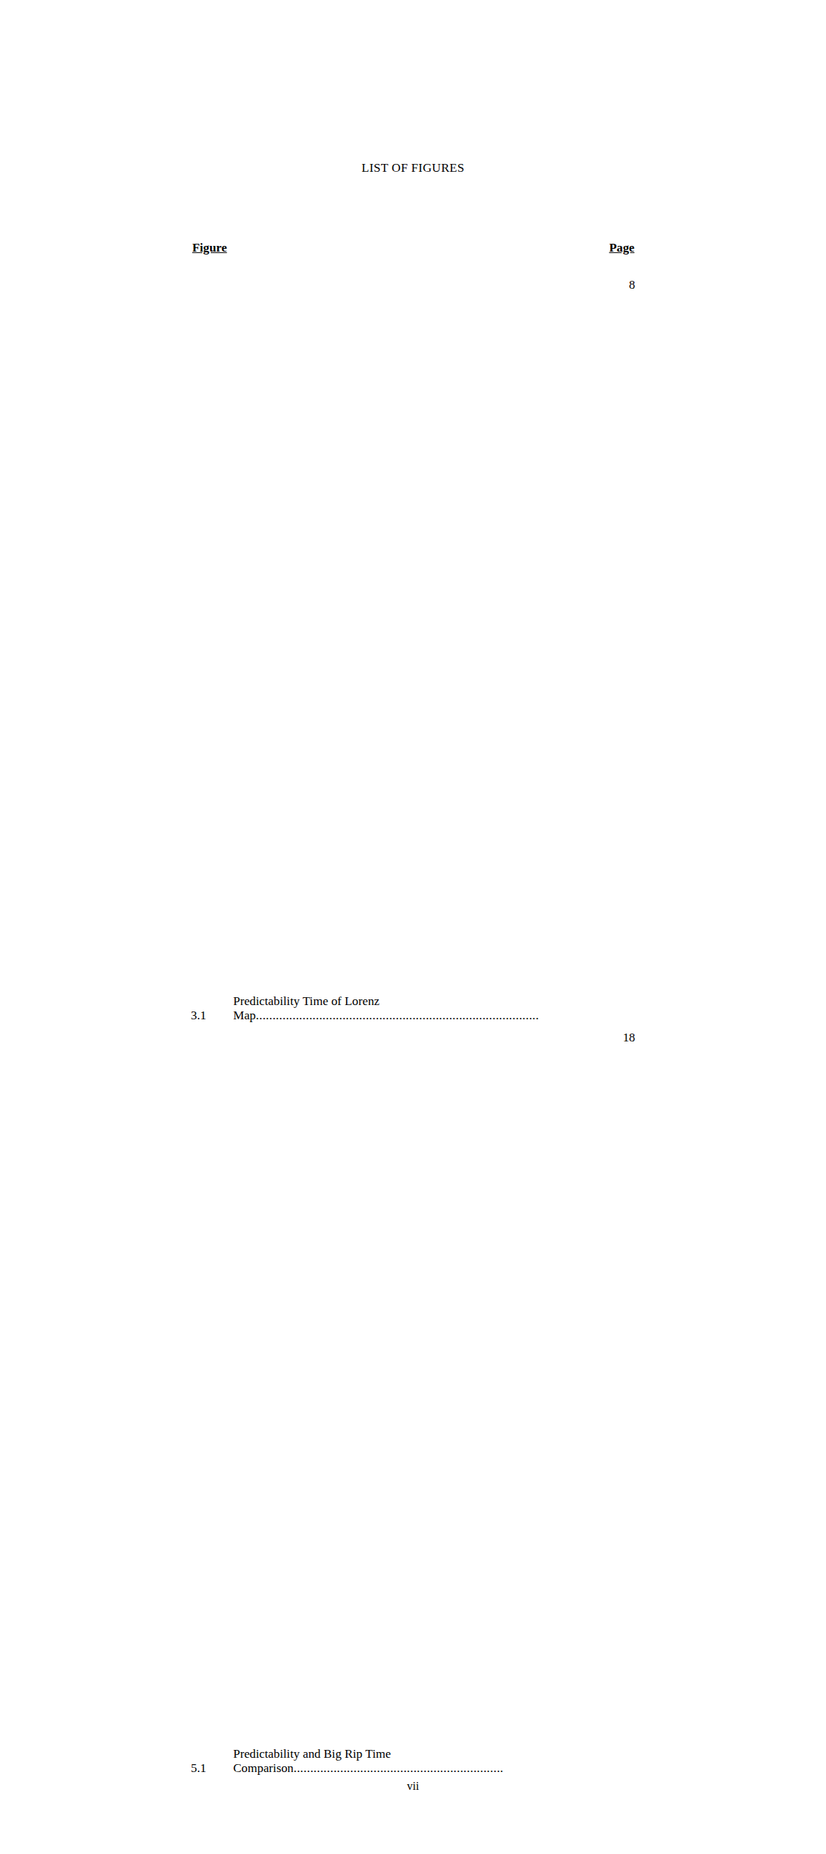LIST OF FIGURES
| Figure | Page |
| --- | --- |
| 3.1 | Predictability Time of Lorenz Map ..................................................................................... | 8 |
| 5.1 | Predictability and Big Rip Time Comparison ............................................................... | 18 |
vii